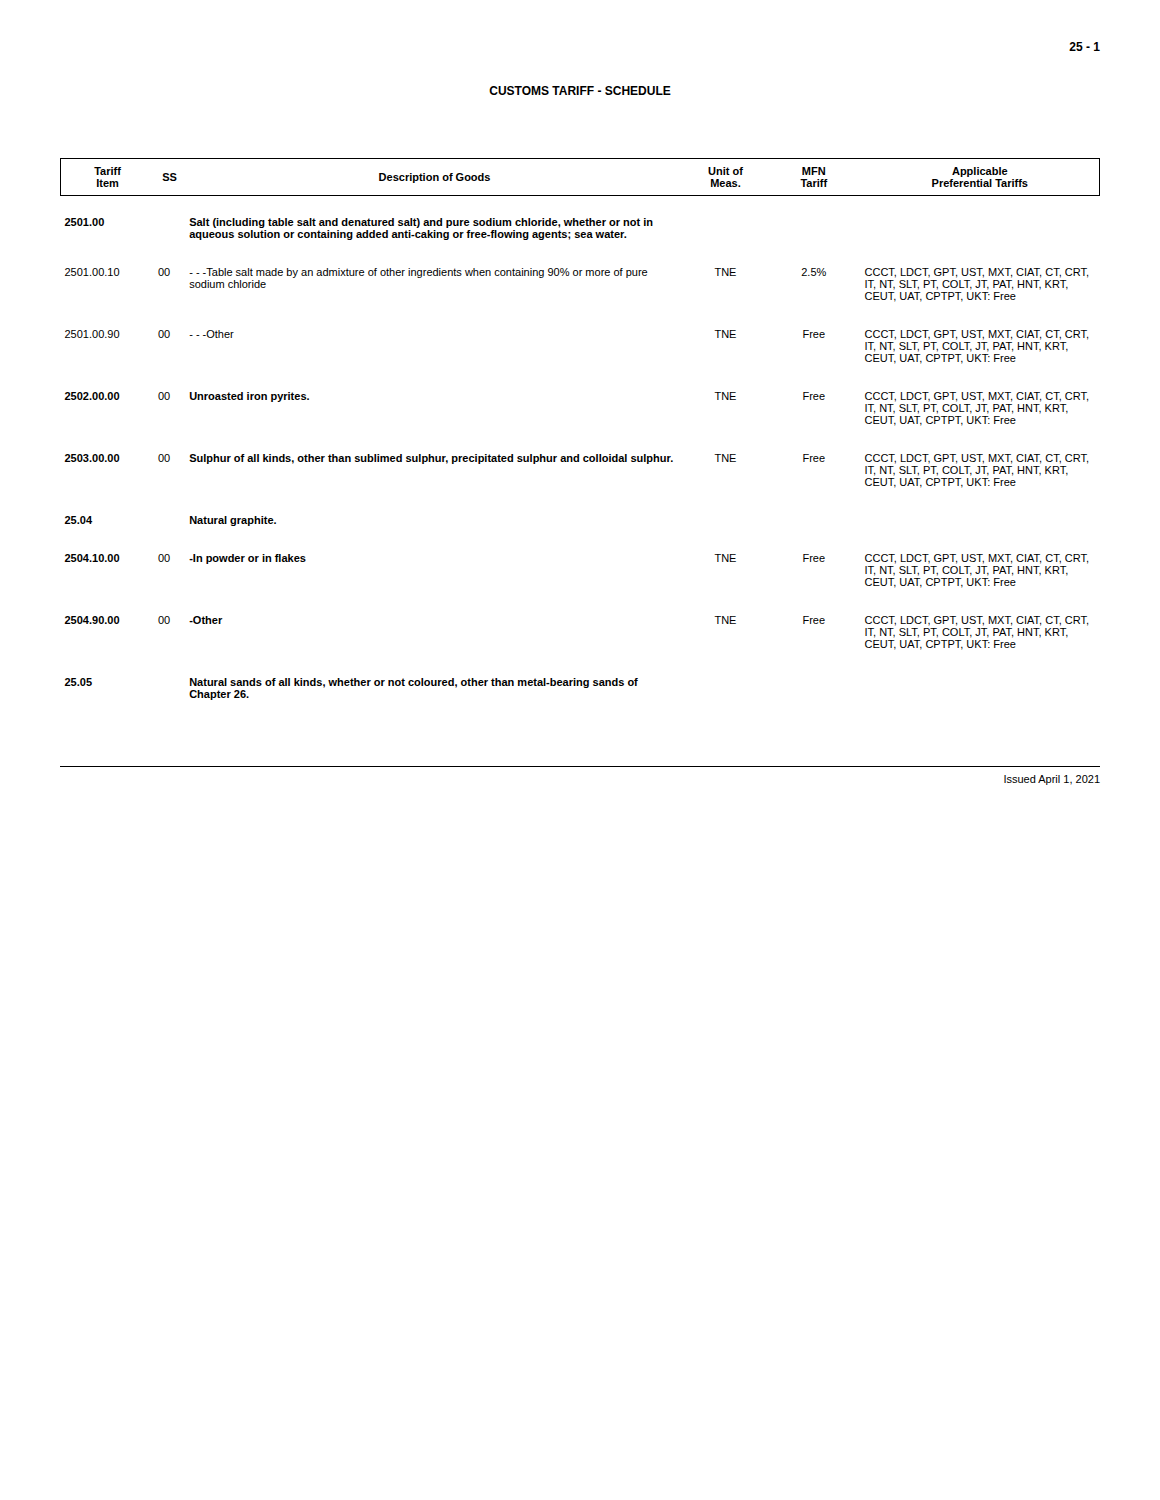25 - 1
CUSTOMS TARIFF - SCHEDULE
| Tariff Item | SS | Description of Goods | Unit of Meas. | MFN Tariff | Applicable Preferential Tariffs |
| --- | --- | --- | --- | --- | --- |
| 2501.00 | | Salt (including table salt and denatured salt) and pure sodium chloride, whether or not in aqueous solution or containing added anti-caking or free-flowing agents; sea water. | | | |
| 2501.00.10 | 00 | - - -Table salt made by an admixture of other ingredients when containing 90% or more of pure sodium chloride | TNE | 2.5% | CCCT, LDCT, GPT, UST, MXT, CIAT, CT, CRT, IT, NT, SLT, PT, COLT, JT, PAT, HNT, KRT, CEUT, UAT, CPTPT, UKT: Free |
| 2501.00.90 | 00 | - - -Other | TNE | Free | CCCT, LDCT, GPT, UST, MXT, CIAT, CT, CRT, IT, NT, SLT, PT, COLT, JT, PAT, HNT, KRT, CEUT, UAT, CPTPT, UKT: Free |
| 2502.00.00 | 00 | Unroasted iron pyrites. | TNE | Free | CCCT, LDCT, GPT, UST, MXT, CIAT, CT, CRT, IT, NT, SLT, PT, COLT, JT, PAT, HNT, KRT, CEUT, UAT, CPTPT, UKT: Free |
| 2503.00.00 | 00 | Sulphur of all kinds, other than sublimed sulphur, precipitated sulphur and colloidal sulphur. | TNE | Free | CCCT, LDCT, GPT, UST, MXT, CIAT, CT, CRT, IT, NT, SLT, PT, COLT, JT, PAT, HNT, KRT, CEUT, UAT, CPTPT, UKT: Free |
| 25.04 | | Natural graphite. | | | |
| 2504.10.00 | 00 | -In powder or in flakes | TNE | Free | CCCT, LDCT, GPT, UST, MXT, CIAT, CT, CRT, IT, NT, SLT, PT, COLT, JT, PAT, HNT, KRT, CEUT, UAT, CPTPT, UKT: Free |
| 2504.90.00 | 00 | -Other | TNE | Free | CCCT, LDCT, GPT, UST, MXT, CIAT, CT, CRT, IT, NT, SLT, PT, COLT, JT, PAT, HNT, KRT, CEUT, UAT, CPTPT, UKT: Free |
| 25.05 | | Natural sands of all kinds, whether or not coloured, other than metal-bearing sands of Chapter 26. | | | |
Issued April 1, 2021